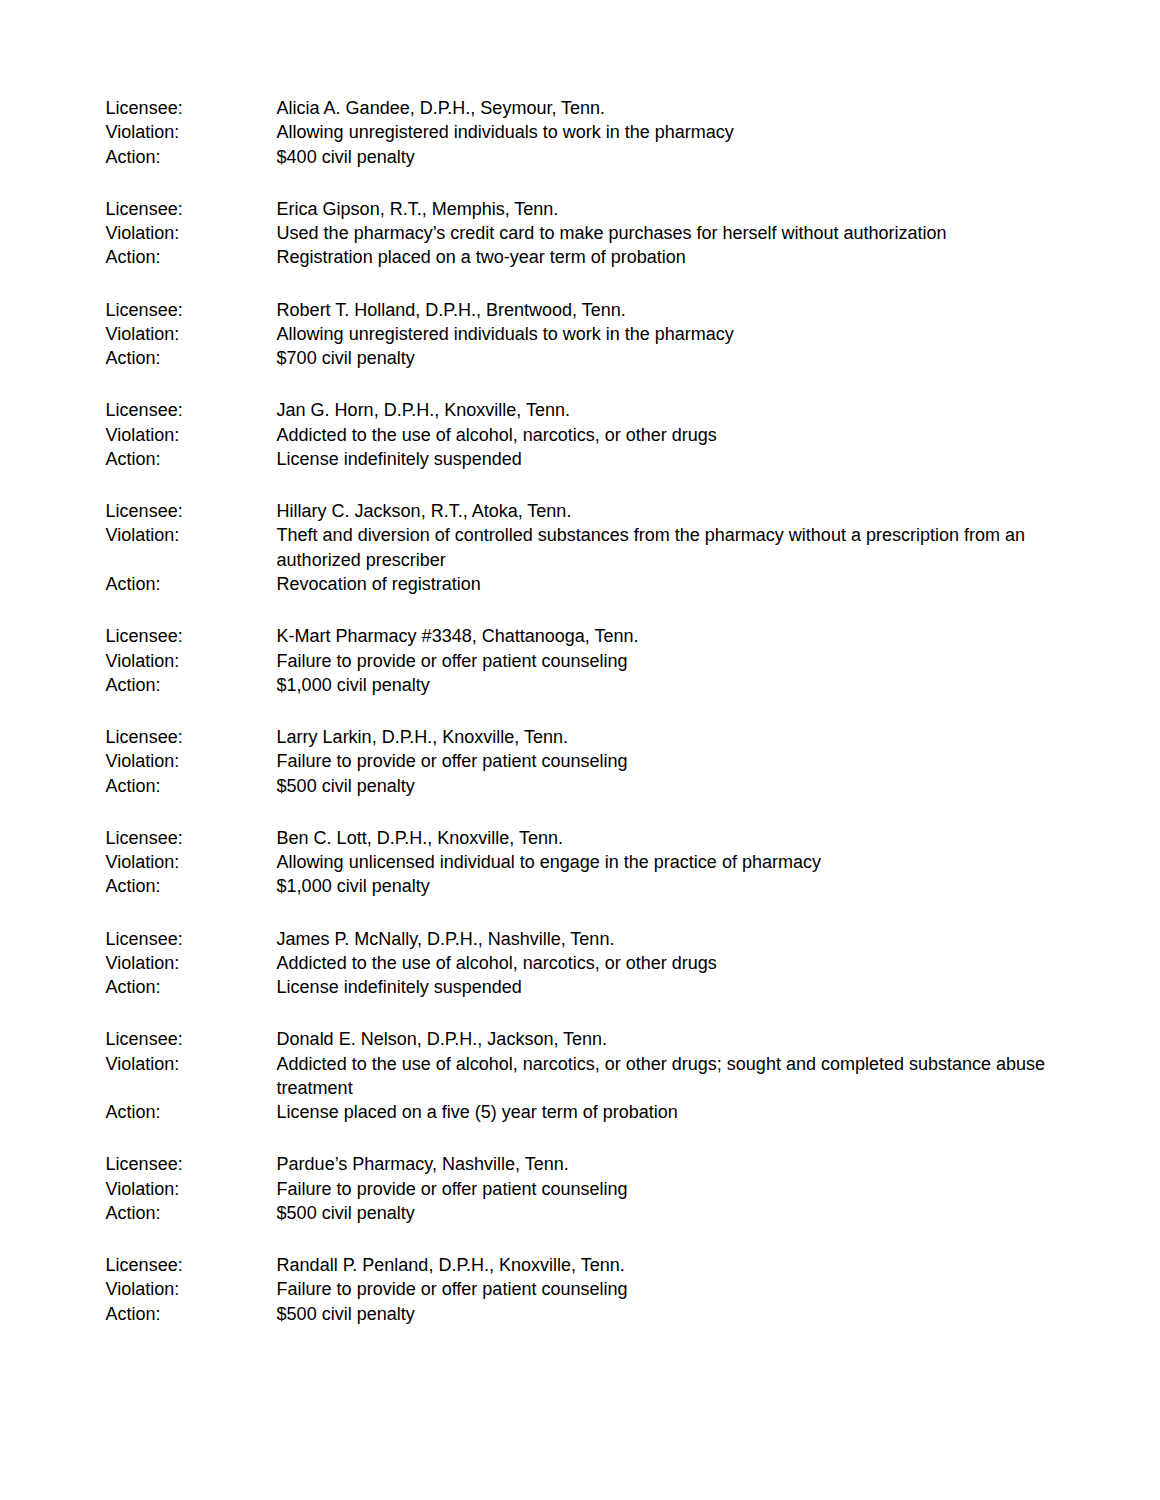| Licensee: | Alicia A. Gandee, D.P.H., Seymour, Tenn. |
| Violation: | Allowing unregistered individuals to work in the pharmacy |
| Action: | $400 civil penalty |
| Licensee: | Erica Gipson, R.T., Memphis, Tenn. |
| Violation: | Used the pharmacy’s credit card to make purchases for herself without authorization |
| Action: | Registration placed on a two-year term of probation |
| Licensee: | Robert T. Holland, D.P.H., Brentwood, Tenn. |
| Violation: | Allowing unregistered individuals to work in the pharmacy |
| Action: | $700 civil penalty |
| Licensee: | Jan G. Horn, D.P.H., Knoxville, Tenn. |
| Violation: | Addicted to the use of alcohol, narcotics, or other drugs |
| Action: | License indefinitely suspended |
| Licensee: | Hillary C. Jackson, R.T., Atoka, Tenn. |
| Violation: | Theft and diversion of controlled substances from the pharmacy without a prescription from an authorized prescriber |
| Action: | Revocation of registration |
| Licensee: | K-Mart Pharmacy #3348, Chattanooga, Tenn. |
| Violation: | Failure to provide or offer patient counseling |
| Action: | $1,000 civil penalty |
| Licensee: | Larry Larkin, D.P.H., Knoxville, Tenn. |
| Violation: | Failure to provide or offer patient counseling |
| Action: | $500 civil penalty |
| Licensee: | Ben C. Lott, D.P.H., Knoxville, Tenn. |
| Violation: | Allowing unlicensed individual to engage in the practice of pharmacy |
| Action: | $1,000 civil penalty |
| Licensee: | James P. McNally, D.P.H., Nashville, Tenn. |
| Violation: | Addicted to the use of alcohol, narcotics, or other drugs |
| Action: | License indefinitely suspended |
| Licensee: | Donald E. Nelson, D.P.H., Jackson, Tenn. |
| Violation: | Addicted to the use of alcohol, narcotics, or other drugs; sought and completed substance abuse treatment |
| Action: | License placed on a five (5) year term of probation |
| Licensee: | Pardue’s Pharmacy, Nashville, Tenn. |
| Violation: | Failure to provide or offer patient counseling |
| Action: | $500 civil penalty |
| Licensee: | Randall P. Penland, D.P.H., Knoxville, Tenn. |
| Violation: | Failure to provide or offer patient counseling |
| Action: | $500 civil penalty |